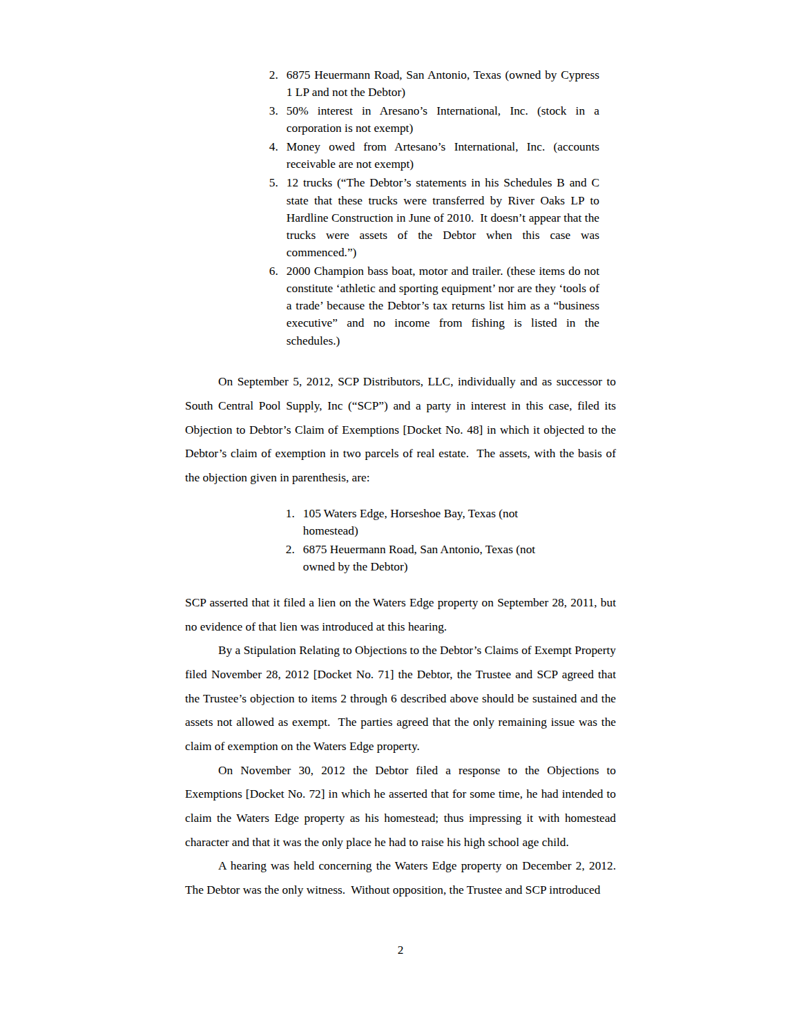6875 Heuermann Road, San Antonio, Texas (owned by Cypress 1 LP and not the Debtor)
50% interest in Aresano’s International, Inc. (stock in a corporation is not exempt)
Money owed from Artesano’s International, Inc. (accounts receivable are not exempt)
12 trucks (“The Debtor’s statements in his Schedules B and C state that these trucks were transferred by River Oaks LP to Hardline Construction in June of 2010. It doesn’t appear that the trucks were assets of the Debtor when this case was commenced.”)
2000 Champion bass boat, motor and trailer. (these items do not constitute ‘athletic and sporting equipment’ nor are they ‘tools of a trade’ because the Debtor’s tax returns list him as a “business executive” and no income from fishing is listed in the schedules.)
On September 5, 2012, SCP Distributors, LLC, individually and as successor to South Central Pool Supply, Inc (“SCP”) and a party in interest in this case, filed its Objection to Debtor’s Claim of Exemptions [Docket No. 48] in which it objected to the Debtor’s claim of exemption in two parcels of real estate. The assets, with the basis of the objection given in parenthesis, are:
105 Waters Edge, Horseshoe Bay, Texas (not homestead)
6875 Heuermann Road, San Antonio, Texas (not owned by the Debtor)
SCP asserted that it filed a lien on the Waters Edge property on September 28, 2011, but no evidence of that lien was introduced at this hearing.
By a Stipulation Relating to Objections to the Debtor’s Claims of Exempt Property filed November 28, 2012 [Docket No. 71] the Debtor, the Trustee and SCP agreed that the Trustee’s objection to items 2 through 6 described above should be sustained and the assets not allowed as exempt. The parties agreed that the only remaining issue was the claim of exemption on the Waters Edge property.
On November 30, 2012 the Debtor filed a response to the Objections to Exemptions [Docket No. 72] in which he asserted that for some time, he had intended to claim the Waters Edge property as his homestead; thus impressing it with homestead character and that it was the only place he had to raise his high school age child.
A hearing was held concerning the Waters Edge property on December 2, 2012. The Debtor was the only witness. Without opposition, the Trustee and SCP introduced
2